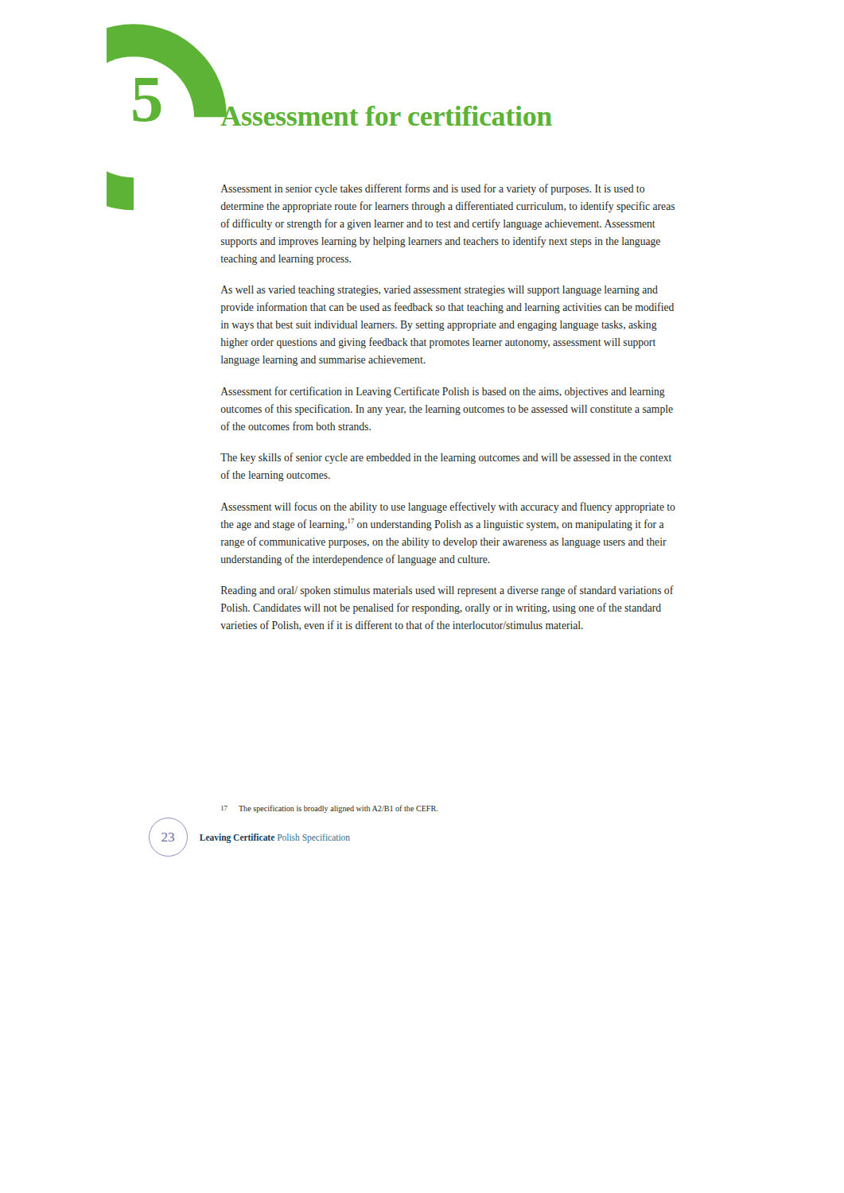5
Assessment for certification
Assessment in senior cycle takes different forms and is used for a variety of purposes. It is used to determine the appropriate route for learners through a differentiated curriculum, to identify specific areas of difficulty or strength for a given learner and to test and certify language achievement. Assessment supports and improves learning by helping learners and teachers to identify next steps in the language teaching and learning process.
As well as varied teaching strategies, varied assessment strategies will support language learning and provide information that can be used as feedback so that teaching and learning activities can be modified in ways that best suit individual learners. By setting appropriate and engaging language tasks, asking higher order questions and giving feedback that promotes learner autonomy, assessment will support language learning and summarise achievement.
Assessment for certification in Leaving Certificate Polish is based on the aims, objectives and learning outcomes of this specification. In any year, the learning outcomes to be assessed will constitute a sample of the outcomes from both strands.
The key skills of senior cycle are embedded in the learning outcomes and will be assessed in the context of the learning outcomes.
Assessment will focus on the ability to use language effectively with accuracy and fluency appropriate to the age and stage of learning,17 on understanding Polish as a linguistic system, on manipulating it for a range of communicative purposes, on the ability to develop their awareness as language users and their understanding of the interdependence of language and culture.
Reading and oral/ spoken stimulus materials used will represent a diverse range of standard variations of Polish. Candidates will not be penalised for responding, orally or in writing, using one of the standard varieties of Polish, even if it is different to that of the interlocutor/stimulus material.
17 The specification is broadly aligned with A2/B1 of the CEFR.
23
Leaving Certificate Polish Specification